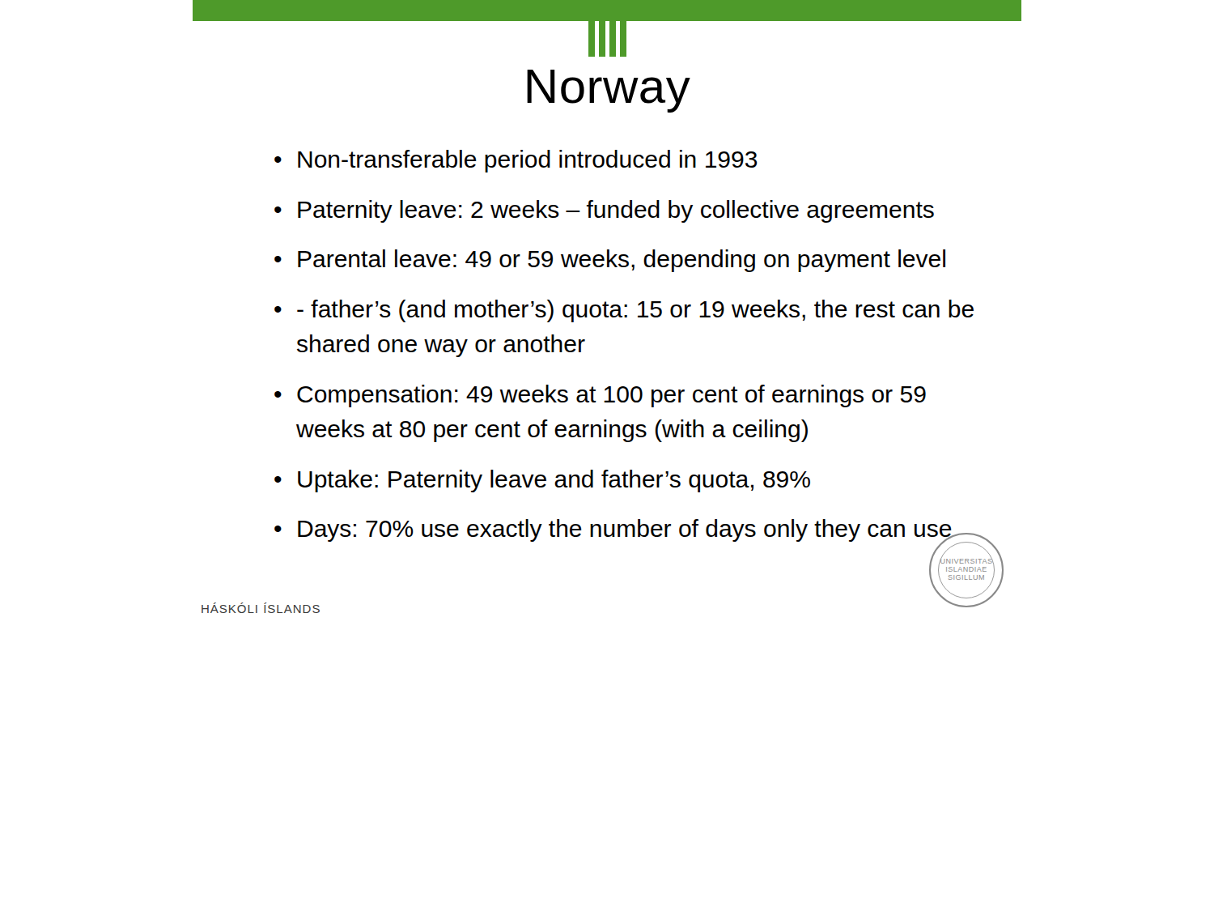Norway
Non-transferable period introduced in 1993
Paternity leave: 2 weeks – funded by collective agreements
Parental leave: 49 or 59 weeks, depending on payment level
- father’s (and mother’s) quota: 15 or 19 weeks, the rest can be shared one way or another
Compensation: 49 weeks at 100 per cent of earnings or 59 weeks at 80 per cent of earnings (with a ceiling)
Uptake: Paternity leave and father’s quota, 89%
Days: 70% use exactly the number of days only they can use
HÁSKÓLI ÍSLANDS
UNIVERSITAS
ISLANDIAE
SIGILLUM